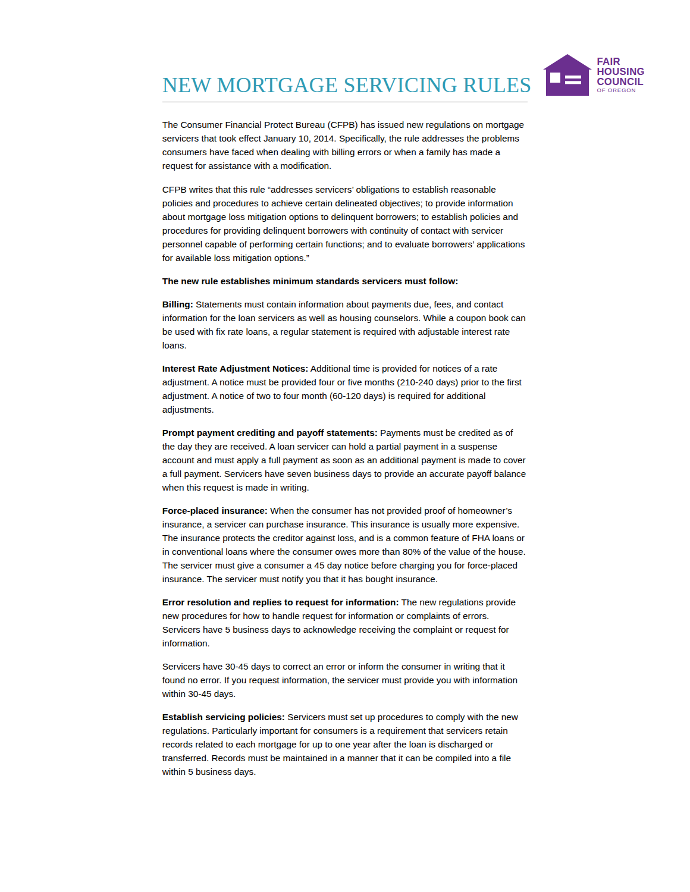NEW MORTGAGE SERVICING RULES
FAIR HOUSING COUNCIL OF OREGON
The Consumer Financial Protect Bureau (CFPB) has issued new regulations on mortgage servicers that took effect January 10, 2014. Specifically, the rule addresses the problems consumers have faced when dealing with billing errors or when a family has made a request for assistance with a modification.
CFPB writes that this rule “addresses servicers’ obligations to establish reasonable policies and procedures to achieve certain delineated objectives; to provide information about mortgage loss mitigation options to delinquent borrowers; to establish policies and procedures for providing delinquent borrowers with continuity of contact with servicer personnel capable of performing certain functions; and to evaluate borrowers’ applications for available loss mitigation options.”
The new rule establishes minimum standards servicers must follow:
Billing: Statements must contain information about payments due, fees, and contact information for the loan servicers as well as housing counselors. While a coupon book can be used with fix rate loans, a regular statement is required with adjustable interest rate loans.
Interest Rate Adjustment Notices: Additional time is provided for notices of a rate adjustment. A notice must be provided four or five months (210-240 days) prior to the first adjustment. A notice of two to four month (60-120 days) is required for additional adjustments.
Prompt payment crediting and payoff statements: Payments must be credited as of the day they are received. A loan servicer can hold a partial payment in a suspense account and must apply a full payment as soon as an additional payment is made to cover a full payment. Servicers have seven business days to provide an accurate payoff balance when this request is made in writing.
Force-placed insurance: When the consumer has not provided proof of homeowner’s insurance, a servicer can purchase insurance. This insurance is usually more expensive. The insurance protects the creditor against loss, and is a common feature of FHA loans or in conventional loans where the consumer owes more than 80% of the value of the house. The servicer must give a consumer a 45 day notice before charging you for force-placed insurance. The servicer must notify you that it has bought insurance.
Error resolution and replies to request for information: The new regulations provide new procedures for how to handle request for information or complaints of errors. Servicers have 5 business days to acknowledge receiving the complaint or request for information.
Servicers have 30-45 days to correct an error or inform the consumer in writing that it found no error. If you request information, the servicer must provide you with information within 30-45 days.
Establish servicing policies: Servicers must set up procedures to comply with the new regulations. Particularly important for consumers is a requirement that servicers retain records related to each mortgage for up to one year after the loan is discharged or transferred. Records must be maintained in a manner that it can be compiled into a file within 5 business days.